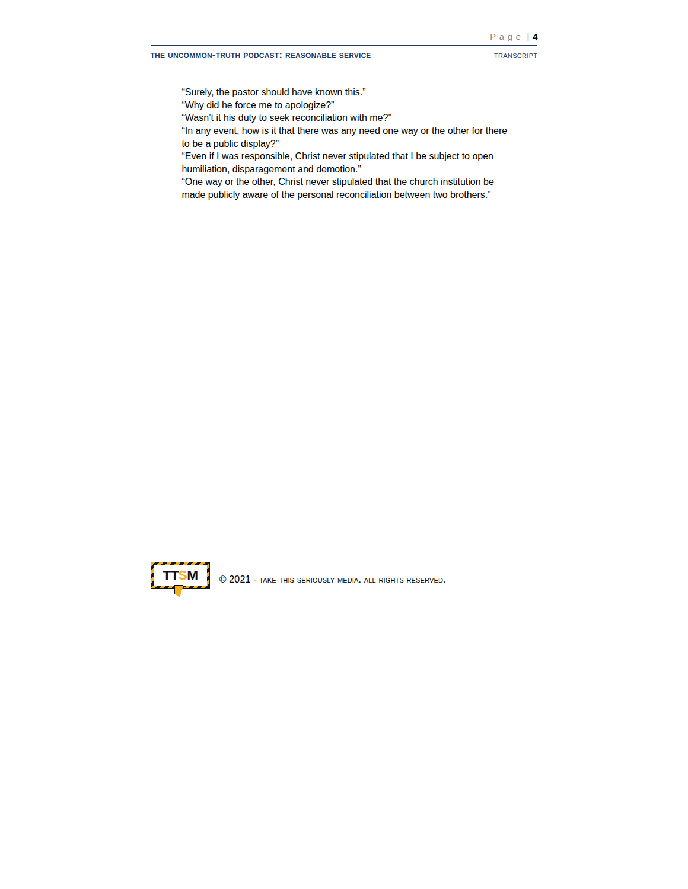P a g e | 4
The Uncommon-Truth Podcast: Reasonable Service
Transcript
“Surely, the pastor should have known this.”
“Why did he force me to apologize?”
“Wasn’t it his duty to seek reconciliation with me?”
“In any event, how is it that there was any need one way or the other for there to be a public display?”
“Even if I was responsible, Christ never stipulated that I be subject to open humiliation, disparagement and demotion.”
“One way or the other, Christ never stipulated that the church institution be made publicly aware of the personal reconciliation between two brothers.”
TTSM
© 2021 - Take This Seriously Media. All rights reserved.